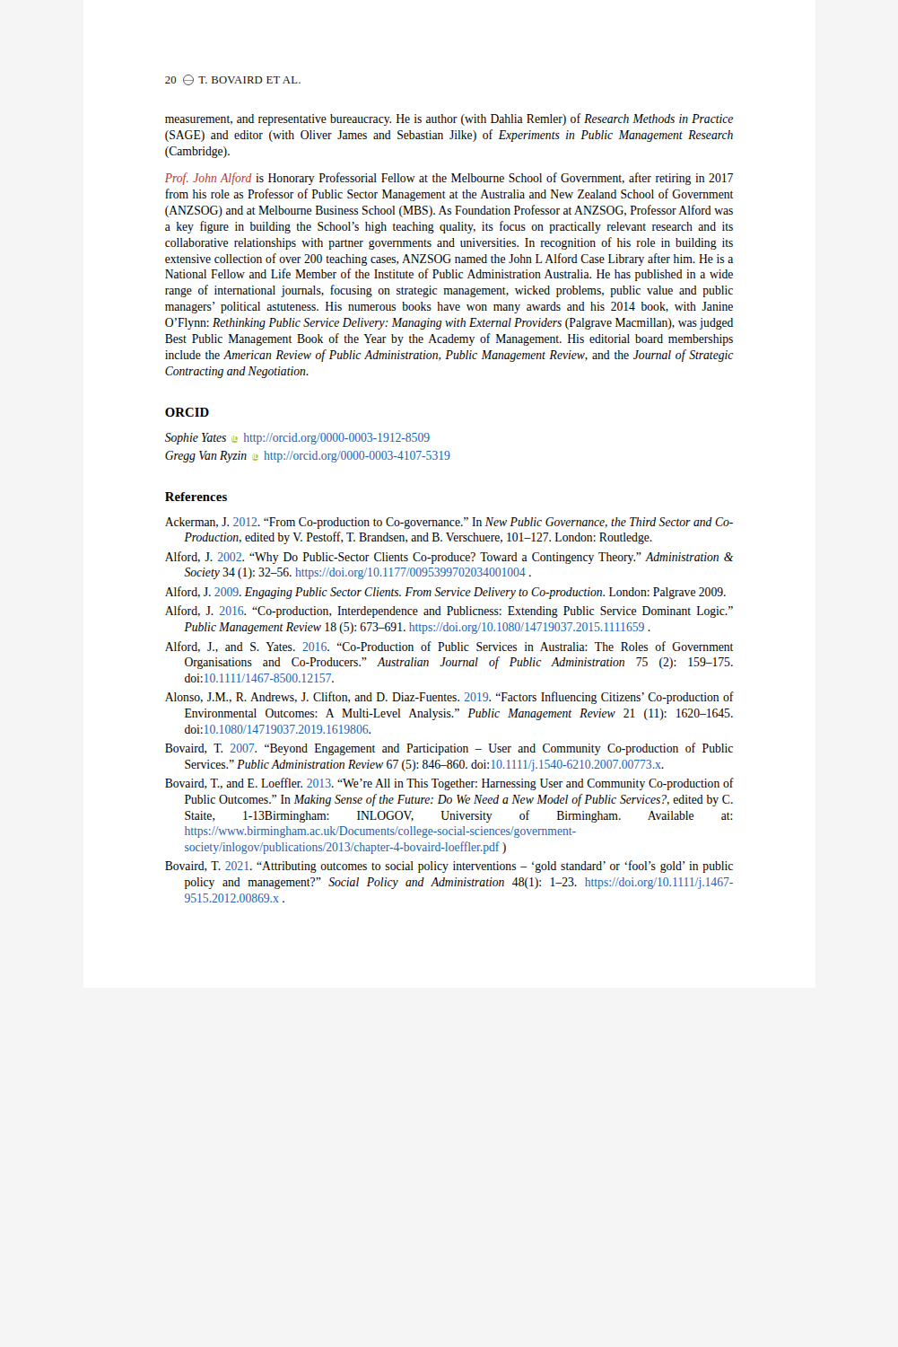20—T. BOVAIRD ET AL.
measurement, and representative bureaucracy. He is author (with Dahlia Remler) of Research Methods in Practice (SAGE) and editor (with Oliver James and Sebastian Jilke) of Experiments in Public Management Research (Cambridge).
Prof. John Alford is Honorary Professorial Fellow at the Melbourne School of Government, after retiring in 2017 from his role as Professor of Public Sector Management at the Australia and New Zealand School of Government (ANZSOG) and at Melbourne Business School (MBS). As Foundation Professor at ANZSOG, Professor Alford was a key figure in building the School’s high teaching quality, its focus on practically relevant research and its collaborative relationships with partner governments and universities. In recognition of his role in building its extensive collection of over 200 teaching cases, ANZSOG named the John L Alford Case Library after him. He is a National Fellow and Life Member of the Institute of Public Administration Australia. He has published in a wide range of international journals, focusing on strategic management, wicked problems, public value and public managers’ political astuteness. His numerous books have won many awards and his 2014 book, with Janine O’Flynn: Rethinking Public Service Delivery: Managing with External Providers (Palgrave Macmillan), was judged Best Public Management Book of the Year by the Academy of Management. His editorial board memberships include the American Review of Public Administration, Public Management Review, and the Journal of Strategic Contracting and Negotiation.
ORCID
Sophie Yates iD http://orcid.org/0000-0003-1912-8509
Gregg Van Ryzin iD http://orcid.org/0000-0003-4107-5319
References
Ackerman, J. 2012. “From Co-production to Co-governance.” In New Public Governance, the Third Sector and Co-Production, edited by V. Pestoff, T. Brandsen, and B. Verschuere, 101–127. London: Routledge.
Alford, J. 2002. “Why Do Public-Sector Clients Co-produce? Toward a Contingency Theory.” Administration & Society 34 (1): 32–56. https://doi.org/10.1177/0095399702034001004 .
Alford, J. 2009. Engaging Public Sector Clients. From Service Delivery to Co-production. London: Palgrave 2009.
Alford, J. 2016. “Co-production, Interdependence and Publicness: Extending Public Service Dominant Logic.” Public Management Review 18 (5): 673–691. https://doi.org/10.1080/14719037.2015.1111659 .
Alford, J., and S. Yates. 2016. “Co-Production of Public Services in Australia: The Roles of Government Organisations and Co-Producers.” Australian Journal of Public Administration 75 (2): 159–175. doi:10.1111/1467-8500.12157.
Alonso, J.M., R. Andrews, J. Clifton, and D. Diaz-Fuentes. 2019. “Factors Influencing Citizens’ Co-production of Environmental Outcomes: A Multi-Level Analysis.” Public Management Review 21 (11): 1620–1645. doi:10.1080/14719037.2019.1619806.
Bovaird, T. 2007. “Beyond Engagement and Participation – User and Community Co-production of Public Services.” Public Administration Review 67 (5): 846–860. doi:10.1111/j.1540-6210.2007.00773.x.
Bovaird, T., and E. Loeffler. 2013. “We’re All in This Together: Harnessing User and Community Co-production of Public Outcomes.” In Making Sense of the Future: Do We Need a New Model of Public Services?, edited by C. Staite, 1-13Birmingham: INLOGOV, University of Birmingham. Available at: https://www.birmingham.ac.uk/Documents/college-social-sciences/government-society/inlogov/publications/2013/chapter-4-bovaird-loeffler.pdf )
Bovaird, T. 2021. “Attributing outcomes to social policy interventions – ‘gold standard’ or ‘fool’s gold’ in public policy and management?” Social Policy and Administration 48(1): 1–23. https://doi.org/10.1111/j.1467-9515.2012.00869.x .